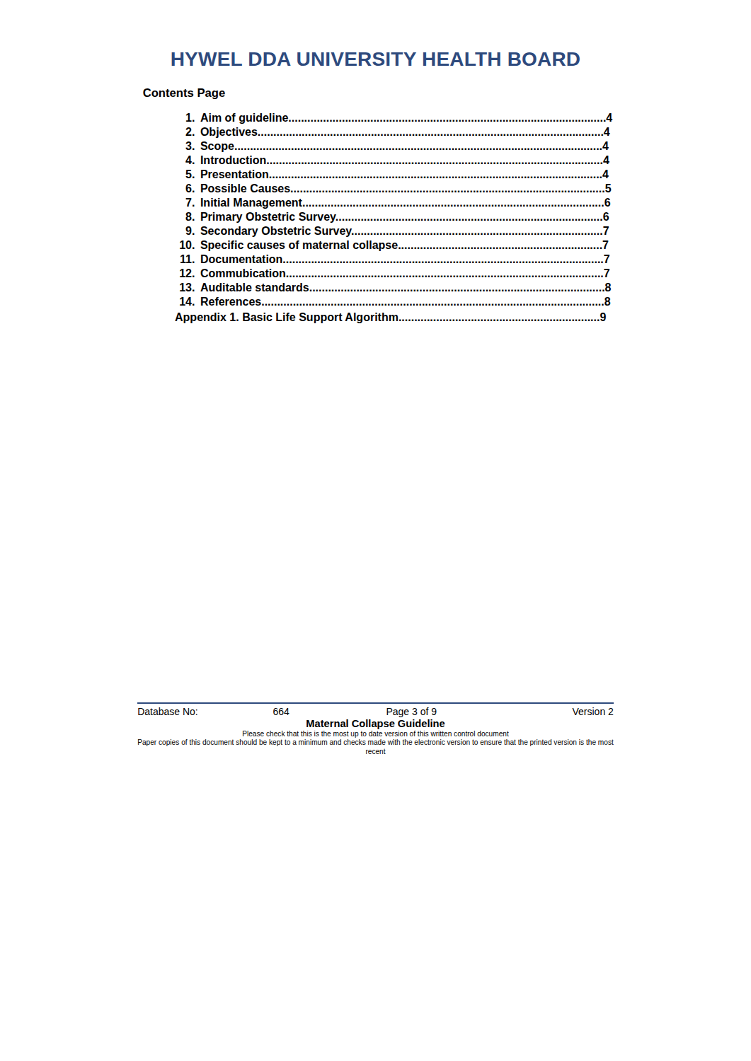HYWEL DDA UNIVERSITY HEALTH BOARD
Contents Page
1. Aim of guideline.....................................................................................................4
2. Objectives..............................................................................................................4
3. Scope.....................................................................................................................4
4. Introduction...........................................................................................................4
5. Presentation..........................................................................................................4
6. Possible Causes....................................................................................................5
7. Initial Management................................................................................................6
8. Primary Obstetric Survey.....................................................................................6
9. Secondary Obstetric Survey................................................................................7
10. Specific causes of maternal collapse.................................................................7
11. Documentation......................................................................................................7
12. Commubication.....................................................................................................7
13. Auditable standards..............................................................................................8
14. References.............................................................................................................8
Appendix 1. Basic Life Support Algorithm................................................................9
Database No:664
Page 3 of 9
Version 2
Maternal Collapse Guideline
Please check that this is the most up to date version of this written control document
Paper copies of this document should be kept to a minimum and checks made with the electronic version to ensure that the printed version is the most recent